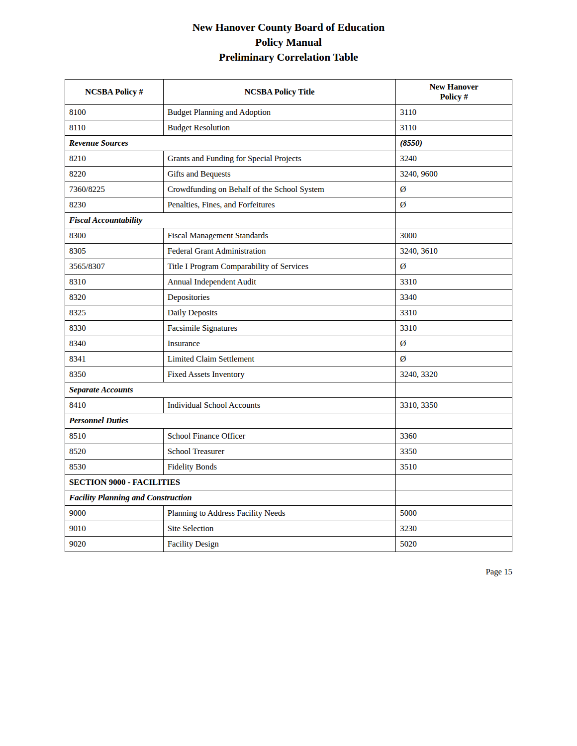New Hanover County Board of Education
Policy Manual
Preliminary Correlation Table
| NCSBA Policy # | NCSBA Policy Title | New Hanover Policy # |
| --- | --- | --- |
| 8100 | Budget Planning and Adoption | 3110 |
| 8110 | Budget Resolution | 3110 |
| Revenue Sources | (8550) |
| 8210 | Grants and Funding for Special Projects | 3240 |
| 8220 | Gifts and Bequests | 3240, 9600 |
| 7360/8225 | Crowdfunding on Behalf of the School System | Ø |
| 8230 | Penalties, Fines, and Forfeitures | Ø |
| Fiscal Accountability | |
| 8300 | Fiscal Management Standards | 3000 |
| 8305 | Federal Grant Administration | 3240, 3610 |
| 3565/8307 | Title I Program Comparability of Services | Ø |
| 8310 | Annual Independent Audit | 3310 |
| 8320 | Depositories | 3340 |
| 8325 | Daily Deposits | 3310 |
| 8330 | Facsimile Signatures | 3310 |
| 8340 | Insurance | Ø |
| 8341 | Limited Claim Settlement | Ø |
| 8350 | Fixed Assets Inventory | 3240, 3320 |
| Separate Accounts | |
| 8410 | Individual School Accounts | 3310, 3350 |
| Personnel Duties | |
| 8510 | School Finance Officer | 3360 |
| 8520 | School Treasurer | 3350 |
| 8530 | Fidelity Bonds | 3510 |
| SECTION 9000 - FACILITIES | |
| Facility Planning and Construction | |
| 9000 | Planning to Address Facility Needs | 5000 |
| 9010 | Site Selection | 3230 |
| 9020 | Facility Design | 5020 |
Page 15